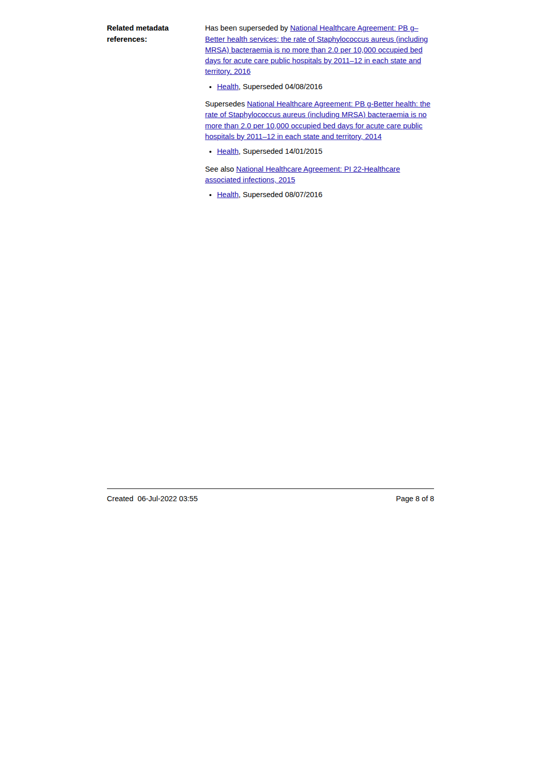| Related metadata references: | Has been superseded by National Healthcare Agreement: PB g–Better health services: the rate of Staphylococcus aureus (including MRSA) bacteraemia is no more than 2.0 per 10,000 occupied bed days for acute care public hospitals by 2011–12 in each state and territory, 2016 Health , Superseded 04/08/2016 Supersedes National Healthcare Agreement: PB g-Better health: the rate of Staphylococcus aureus (including MRSA) bacteraemia is no more than 2.0 per 10,000 occupied bed days for acute care public hospitals by 2011–12 in each state and territory, 2014 Health , Superseded 14/01/2015 See also National Healthcare Agreement: PI 22-Healthcare associated infections, 2015 Health , Superseded 08/07/2016 |
| Created 06-Jul-2022 03:55 | Page 8 of 8 |